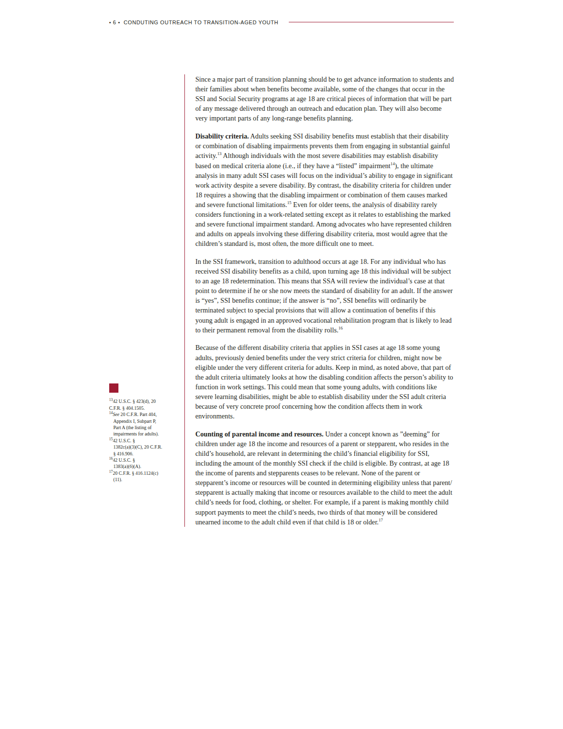• 6 • CONDUTING OUTREACH TO TRANSITION-AGED YOUTH
1342 U.S.C. § 423(d), 20
C.F.R. § 404.1505.
14See 20 C.F.R. Part 404,
Appendix I, Subpart P,
Part A (the listing of
impairments for adults).
1542 U.S.C. §
1382c(a)(3)(C), 20 C.F.R.
§ 416.906.
1642 U.S.C. §
1383(a)(6)(A).
1720 C.F.R. § 416.1124(c)
(11).
Since a major part of transition planning should be to get advance information to students and their families about when benefits become available, some of the changes that occur in the SSI and Social Security programs at age 18 are critical pieces of information that will be part of any message delivered through an outreach and education plan. They will also become very important parts of any long-range benefits planning.
Disability criteria. Adults seeking SSI disability benefits must establish that their disability or combination of disabling impairments prevents them from engaging in substantial gainful activity.13 Although individuals with the most severe disabilities may establish disability based on medical criteria alone (i.e., if they have a “listed” impairment14), the ultimate analysis in many adult SSI cases will focus on the individual’s ability to engage in significant work activity despite a severe disability. By contrast, the disability criteria for children under 18 requires a showing that the disabling impairment or combination of them causes marked and severe functional limitations.15 Even for older teens, the analysis of disability rarely considers functioning in a work-related setting except as it relates to establishing the marked and severe functional impairment standard. Among advocates who have represented children and adults on appeals involving these differing disability criteria, most would agree that the children’s standard is, most often, the more difficult one to meet.
In the SSI framework, transition to adulthood occurs at age 18. For any individual who has received SSI disability benefits as a child, upon turning age 18 this individual will be subject to an age 18 redetermination. This means that SSA will review the individual’s case at that point to determine if he or she now meets the standard of disability for an adult. If the answer is “yes”, SSI benefits continue; if the answer is “no”, SSI benefits will ordinarily be terminated subject to special provisions that will allow a continuation of benefits if this young adult is engaged in an approved vocational rehabilitation program that is likely to lead to their permanent removal from the disability rolls.16
Because of the different disability criteria that applies in SSI cases at age 18 some young adults, previously denied benefits under the very strict criteria for children, might now be eligible under the very different criteria for adults. Keep in mind, as noted above, that part of the adult criteria ultimately looks at how the disabling condition affects the person’s ability to function in work settings. This could mean that some young adults, with conditions like severe learning disabilities, might be able to establish disability under the SSI adult criteria because of very concrete proof concerning how the condition affects them in work environments.
Counting of parental income and resources. Under a concept known as ”deeming” for children under age 18 the income and resources of a parent or stepparent, who resides in the child’s household, are relevant in determining the child’s financial eligibility for SSI, including the amount of the monthly SSI check if the child is eligible. By contrast, at age 18 the income of parents and stepparents ceases to be relevant. None of the parent or stepparent’s income or resources will be counted in determining eligibility unless that parent/ stepparent is actually making that income or resources available to the child to meet the adult child’s needs for food, clothing, or shelter. For example, if a parent is making monthly child support payments to meet the child’s needs, two thirds of that money will be considered unearned income to the adult child even if that child is 18 or older.17